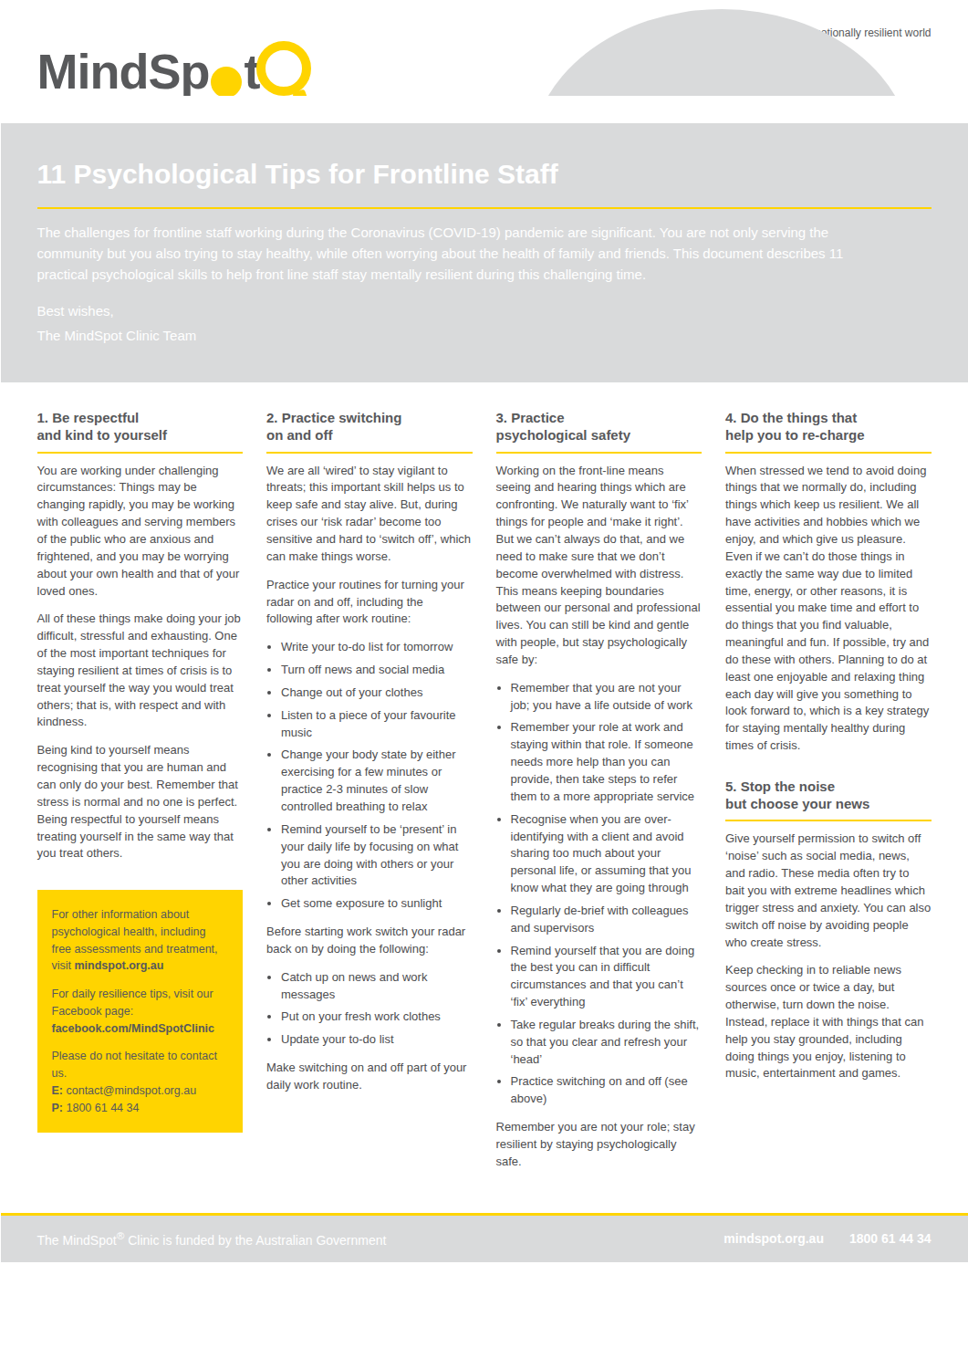Building an emotionally resilient world
MindSp t
11 Psychological Tips for Frontline Staff
The challenges for frontline staff working during the Coronavirus (COVID-19) pandemic are significant. You are not only serving the community but you also trying to stay healthy, while often worrying about the health of family and friends. This document describes 11 practical psychological skills to help front line staff stay mentally resilient during this challenging time.
Best wishes,
The MindSpot Clinic Team
1. Be respectful
and kind to yourself
You are working under challenging circumstances: Things may be changing rapidly, you may be working with colleagues and serving members of the public who are anxious and frightened, and you may be worrying about your own health and that of your loved ones.
All of these things make doing your job difficult, stressful and exhausting. One of the most important techniques for staying resilient at times of crisis is to treat yourself the way you would treat others; that is, with respect and with kindness.
Being kind to yourself means recognising that you are human and can only do your best. Remember that stress is normal and no one is perfect. Being respectful to yourself means treating yourself in the same way that you treat others.
For other information about psychological health, including free assessments and treatment, visit mindspot.org.au
For daily resilience tips, visit our Facebook page:
facebook.com/MindSpotClinic
Please do not hesitate to contact us.
E: contact@mindspot.org.au
P: 1800 61 44 34
2. Practice switching
on and off
We are all ‘wired’ to stay vigilant to threats; this important skill helps us to keep safe and stay alive. But, during crises our ‘risk radar’ become too sensitive and hard to ‘switch off’, which can make things worse.
Practice your routines for turning your radar on and off, including the following after work routine:
Write your to-do list for tomorrow
Turn off news and social media
Change out of your clothes
Listen to a piece of your favourite music
Change your body state by either exercising for a few minutes or practice 2-3 minutes of slow controlled breathing to relax
Remind yourself to be ‘present’ in your daily life by focusing on what you are doing with others or your other activities
Get some exposure to sunlight
Before starting work switch your radar back on by doing the following:
Catch up on news and work messages
Put on your fresh work clothes
Update your to-do list
Make switching on and off part of your daily work routine.
3. Practice
psychological safety
Working on the front-line means seeing and hearing things which are confronting. We naturally want to ‘fix’ things for people and ‘make it right’. But we can’t always do that, and we need to make sure that we don’t become overwhelmed with distress. This means keeping boundaries between our personal and professional lives. You can still be kind and gentle with people, but stay psychologically safe by:
Remember that you are not your job; you have a life outside of work
Remember your role at work and staying within that role. If someone needs more help than you can provide, then take steps to refer them to a more appropriate service
Recognise when you are over-identifying with a client and avoid sharing too much about your personal life, or assuming that you know what they are going through
Regularly de-brief with colleagues and supervisors
Remind yourself that you are doing the best you can in difficult circumstances and that you can’t ‘fix’ everything
Take regular breaks during the shift, so that you clear and refresh your ‘head’
Practice switching on and off (see above)
Remember you are not your role; stay resilient by staying psychologically safe.
4. Do the things that
help you to re-charge
When stressed we tend to avoid doing things that we normally do, including things which keep us resilient. We all have activities and hobbies which we enjoy, and which give us pleasure. Even if we can’t do those things in exactly the same way due to limited time, energy, or other reasons, it is essential you make time and effort to do things that you find valuable, meaningful and fun. If possible, try and do these with others. Planning to do at least one enjoyable and relaxing thing each day will give you something to look forward to, which is a key strategy for staying mentally healthy during times of crisis.
5. Stop the noise
but choose your news
Give yourself permission to switch off ‘noise’ such as social media, news, and radio. These media often try to bait you with extreme headlines which trigger stress and anxiety. You can also switch off noise by avoiding people who create stress.
Keep checking in to reliable news sources once or twice a day, but otherwise, turn down the noise. Instead, replace it with things that can help you stay grounded, including doing things you enjoy, listening to music, entertainment and games.
The MindSpot® Clinic is funded by the Australian Government
mindspot.org.au 1800 61 44 34